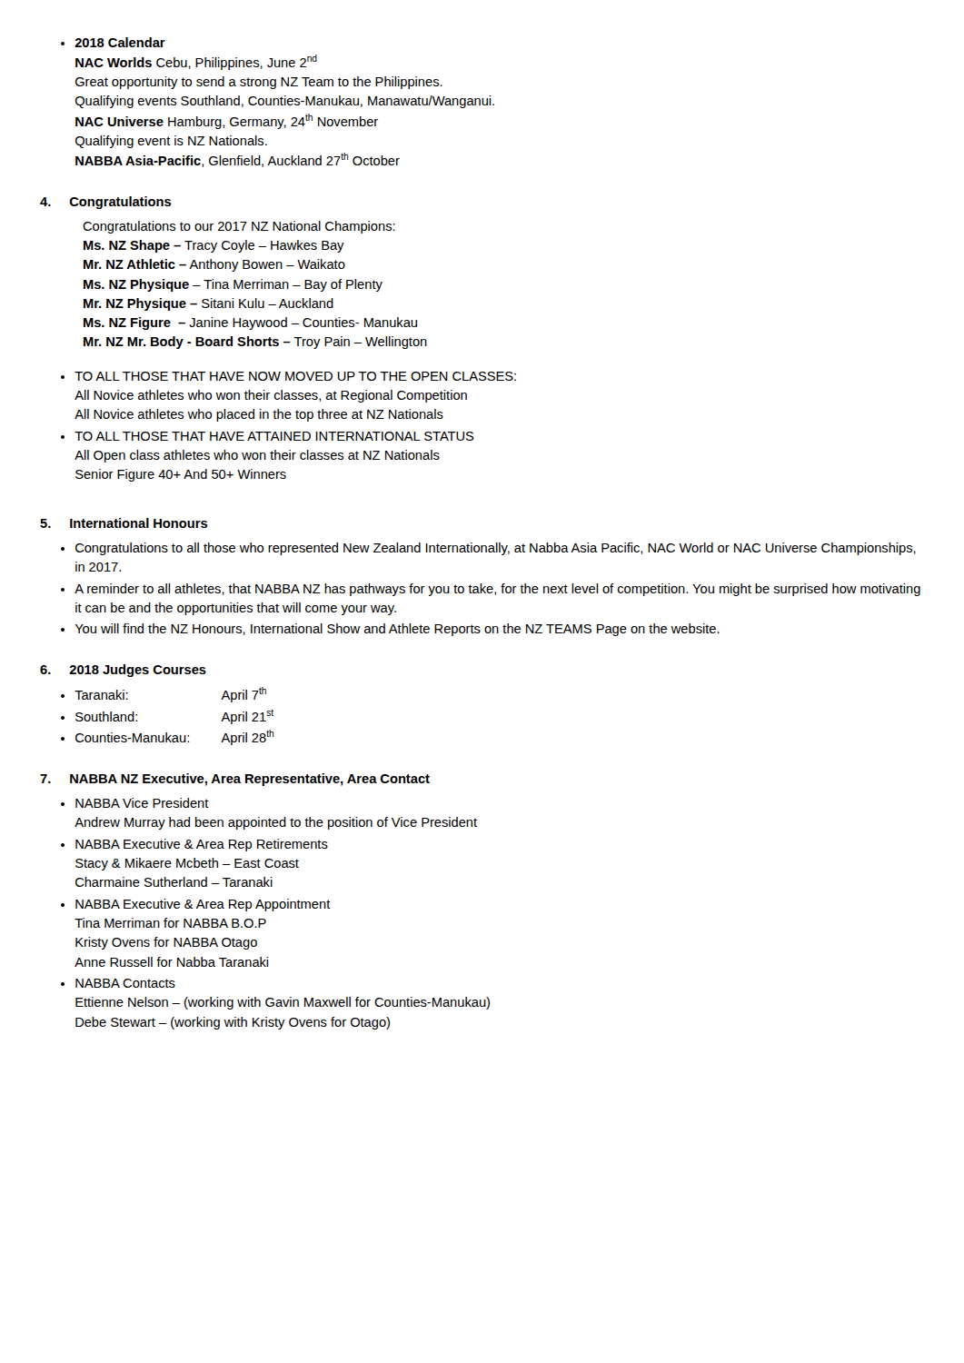2018 Calendar
NAC Worlds Cebu, Philippines, June 2nd
Great opportunity to send a strong NZ Team to the Philippines.
Qualifying events Southland, Counties-Manukau, Manawatu/Wanganui.
NAC Universe Hamburg, Germany, 24th November
Qualifying event is NZ Nationals.
NABBA Asia-Pacific, Glenfield, Auckland 27th October
4. Congratulations
Congratulations to our 2017 NZ National Champions:
Ms. NZ Shape – Tracy Coyle – Hawkes Bay
Mr. NZ Athletic – Anthony Bowen – Waikato
Ms. NZ Physique – Tina Merriman – Bay of Plenty
Mr. NZ Physique – Sitani Kulu – Auckland
Ms. NZ Figure – Janine Haywood – Counties- Manukau
Mr. NZ Mr. Body - Board Shorts – Troy Pain – Wellington
TO ALL THOSE THAT HAVE NOW MOVED UP TO THE OPEN CLASSES:
All Novice athletes who won their classes, at Regional Competition
All Novice athletes who placed in the top three at NZ Nationals
TO ALL THOSE THAT HAVE ATTAINED INTERNATIONAL STATUS
All Open class athletes who won their classes at NZ Nationals
Senior Figure 40+ And 50+ Winners
5. International Honours
Congratulations to all those who represented New Zealand Internationally, at Nabba Asia Pacific, NAC World or NAC Universe Championships, in 2017.
A reminder to all athletes, that NABBA NZ has pathways for you to take, for the next level of competition. You might be surprised how motivating it can be and the opportunities that will come your way.
You will find the NZ Honours, International Show and Athlete Reports on the NZ TEAMS Page on the website.
6. 2018 Judges Courses
Taranaki: April 7th
Southland: April 21st
Counties-Manukau: April 28th
7. NABBA NZ Executive, Area Representative, Area Contact
NABBA Vice President
Andrew Murray had been appointed to the position of Vice President
NABBA Executive & Area Rep Retirements
Stacy & Mikaere Mcbeth – East Coast
Charmaine Sutherland – Taranaki
NABBA Executive & Area Rep Appointment
Tina Merriman for NABBA B.O.P
Kristy Ovens for NABBA Otago
Anne Russell for Nabba Taranaki
NABBA Contacts
Ettienne Nelson – (working with Gavin Maxwell for Counties-Manukau)
Debe Stewart – (working with Kristy Ovens for Otago)